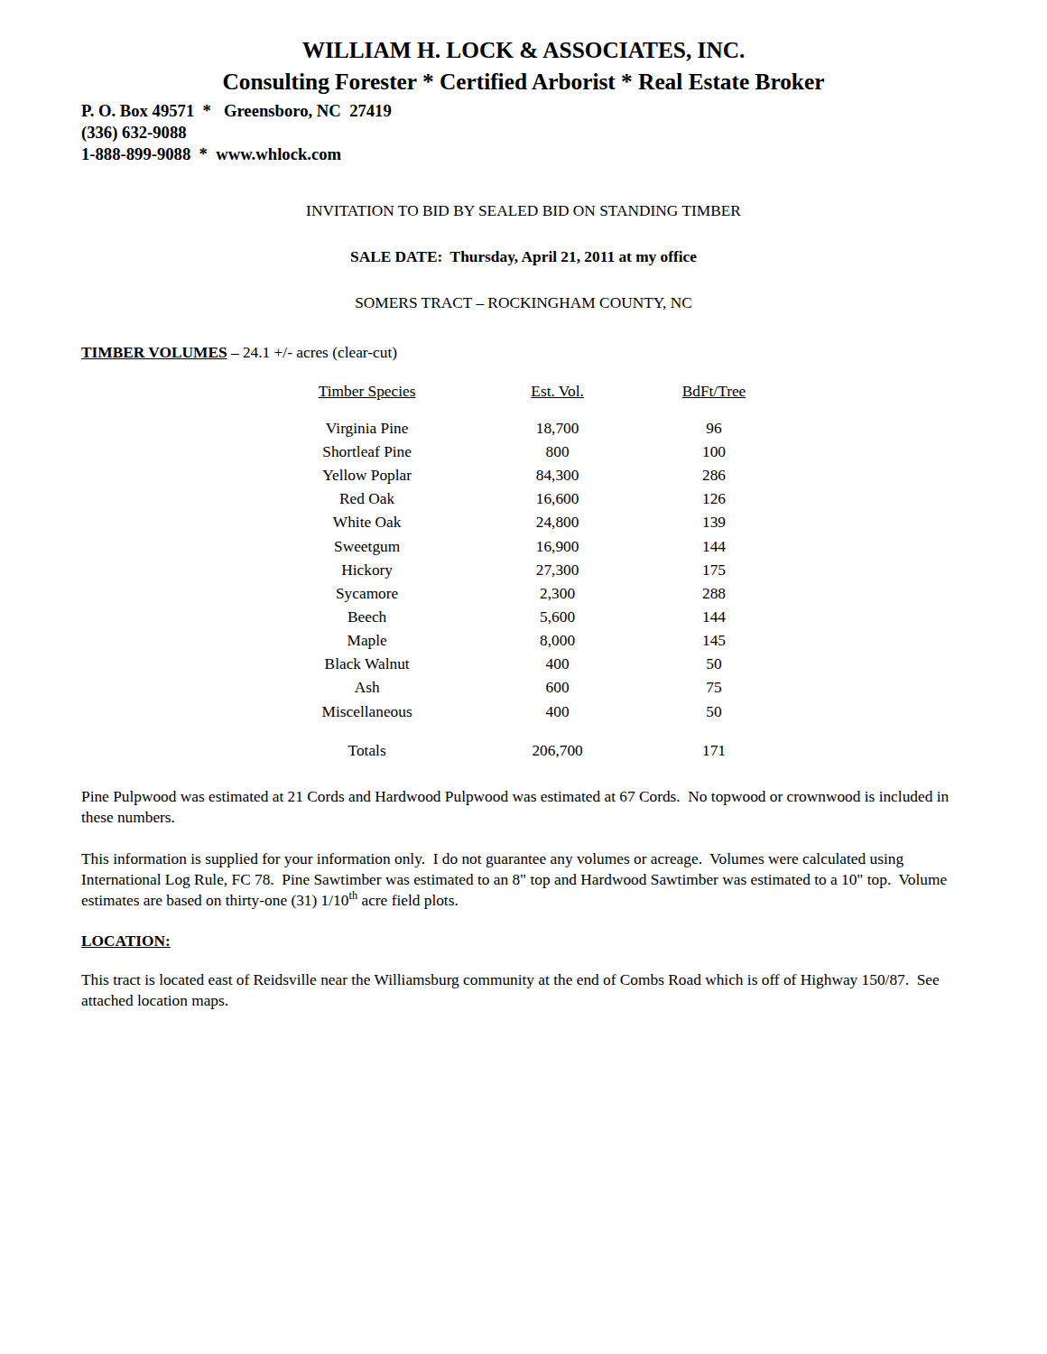WILLIAM H. LOCK & ASSOCIATES, INC.
Consulting Forester * Certified Arborist * Real Estate Broker
P. O. Box 49571 * Greensboro, NC 27419
(336) 632-9088
1-888-899-9088 * www.whlock.com
INVITATION TO BID BY SEALED BID ON STANDING TIMBER
SALE DATE: Thursday, April 21, 2011 at my office
SOMERS TRACT – ROCKINGHAM COUNTY, NC
TIMBER VOLUMES – 24.1 +/- acres (clear-cut)
| Timber Species | Est. Vol. | BdFt/Tree |
| --- | --- | --- |
| Virginia Pine | 18,700 | 96 |
| Shortleaf Pine | 800 | 100 |
| Yellow Poplar | 84,300 | 286 |
| Red Oak | 16,600 | 126 |
| White Oak | 24,800 | 139 |
| Sweetgum | 16,900 | 144 |
| Hickory | 27,300 | 175 |
| Sycamore | 2,300 | 288 |
| Beech | 5,600 | 144 |
| Maple | 8,000 | 145 |
| Black Walnut | 400 | 50 |
| Ash | 600 | 75 |
| Miscellaneous | 400 | 50 |
| Totals | 206,700 | 171 |
Pine Pulpwood was estimated at 21 Cords and Hardwood Pulpwood was estimated at 67 Cords. No topwood or crownwood is included in these numbers.
This information is supplied for your information only. I do not guarantee any volumes or acreage. Volumes were calculated using International Log Rule, FC 78. Pine Sawtimber was estimated to an 8" top and Hardwood Sawtimber was estimated to a 10" top. Volume estimates are based on thirty-one (31) 1/10th acre field plots.
LOCATION:
This tract is located east of Reidsville near the Williamsburg community at the end of Combs Road which is off of Highway 150/87. See attached location maps.